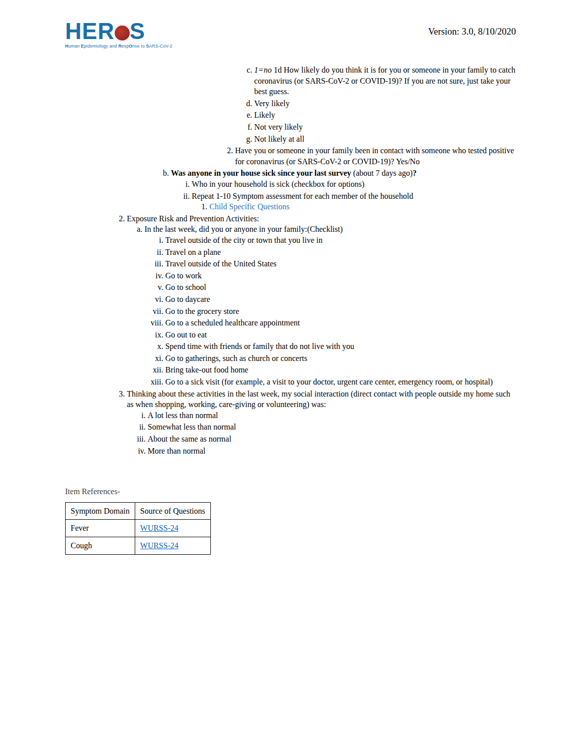HER S
Human Epidemiology and RespOnse to SARS-CoV-2
Version: 3.0, 8/10/2020
1=no 1d How likely do you think it is for you or someone in your family to catch coronavirus (or SARS-CoV-2 or COVID-19)? If you are not sure, just take your best guess.
Very likely
Likely
Not very likely
Not likely at all
Have you or someone in your family been in contact with someone who tested positive for coronavirus (or SARS-CoV-2 or COVID-19)? Yes/No
Was anyone in your house sick since your last survey (about 7 days ago)?
Who in your household is sick (checkbox for options)
Repeat 1-10 Symptom assessment for each member of the household
Child Specific Questions
Exposure Risk and Prevention Activities:
In the last week, did you or anyone in your family:(Checklist)
Travel outside of the city or town that you live in
Travel on a plane
Travel outside of the United States
Go to work
Go to school
Go to daycare
Go to the grocery store
Go to a scheduled healthcare appointment
Go out to eat
Spend time with friends or family that do not live with you
Go to gatherings, such as church or concerts
Bring take-out food home
Go to a sick visit (for example, a visit to your doctor, urgent care center, emergency room, or hospital)
Thinking about these activities in the last week, my social interaction (direct contact with people outside my home such as when shopping, working, care-giving or volunteering) was:
A lot less than normal
Somewhat less than normal
About the same as normal
More than normal
Item References-
| Symptom Domain | Source of Questions |
| Fever | WURSS-24 |
| Cough | WURSS-24 |